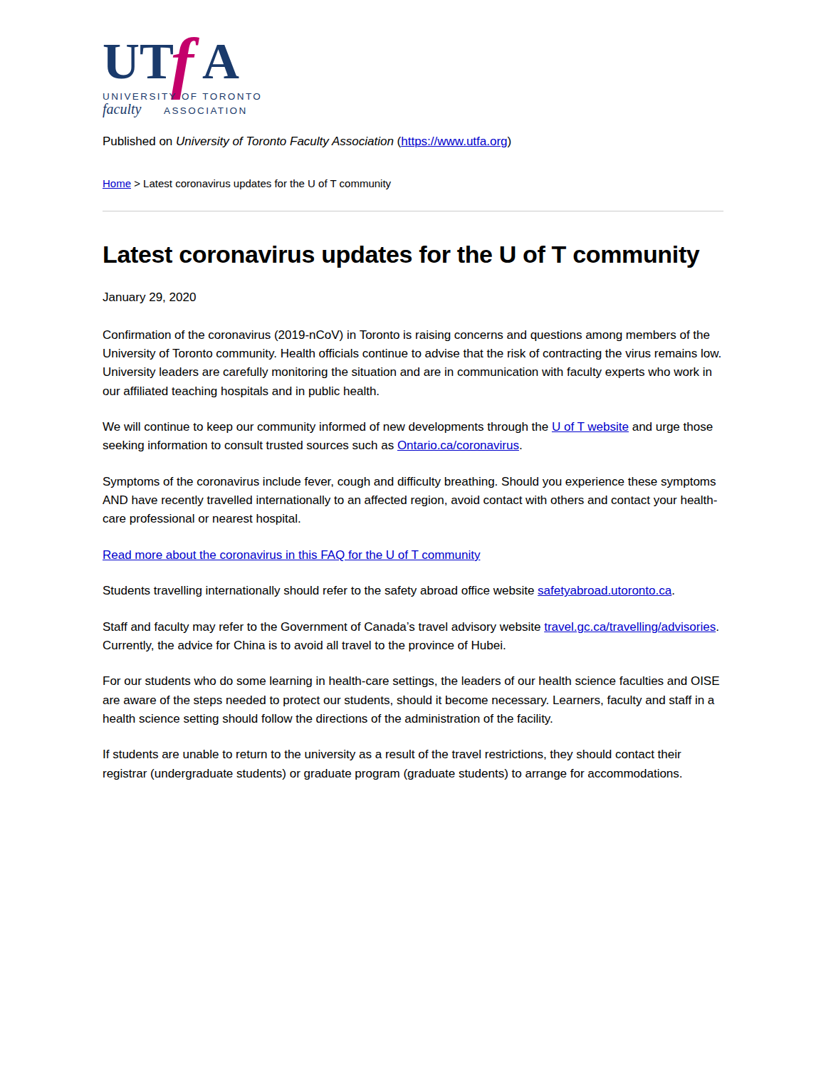UTFA — University of Toronto Faculty Association U T f A UNIVERSITY OF TORONTO faculty ASSOCIATION
Published on University of Toronto Faculty Association (https://www.utfa.org)
Home > Latest coronavirus updates for the U of T community
Latest coronavirus updates for the U of T community
January 29, 2020
Confirmation of the coronavirus (2019-nCoV) in Toronto is raising concerns and questions among members of the University of Toronto community. Health officials continue to advise that the risk of contracting the virus remains low. University leaders are carefully monitoring the situation and are in communication with faculty experts who work in our affiliated teaching hospitals and in public health.
We will continue to keep our community informed of new developments through the U of T website and urge those seeking information to consult trusted sources such as Ontario.ca/coronavirus.
Symptoms of the coronavirus include fever, cough and difficulty breathing. Should you experience these symptoms AND have recently travelled internationally to an affected region, avoid contact with others and contact your health-care professional or nearest hospital.
Read more about the coronavirus in this FAQ for the U of T community
Students travelling internationally should refer to the safety abroad office website safetyabroad.utoronto.ca.
Staff and faculty may refer to the Government of Canada’s travel advisory website travel.gc.ca/travelling/advisories. Currently, the advice for China is to avoid all travel to the province of Hubei.
For our students who do some learning in health-care settings, the leaders of our health science faculties and OISE are aware of the steps needed to protect our students, should it become necessary. Learners, faculty and staff in a health science setting should follow the directions of the administration of the facility.
If students are unable to return to the university as a result of the travel restrictions, they should contact their registrar (undergraduate students) or graduate program (graduate students) to arrange for accommodations.